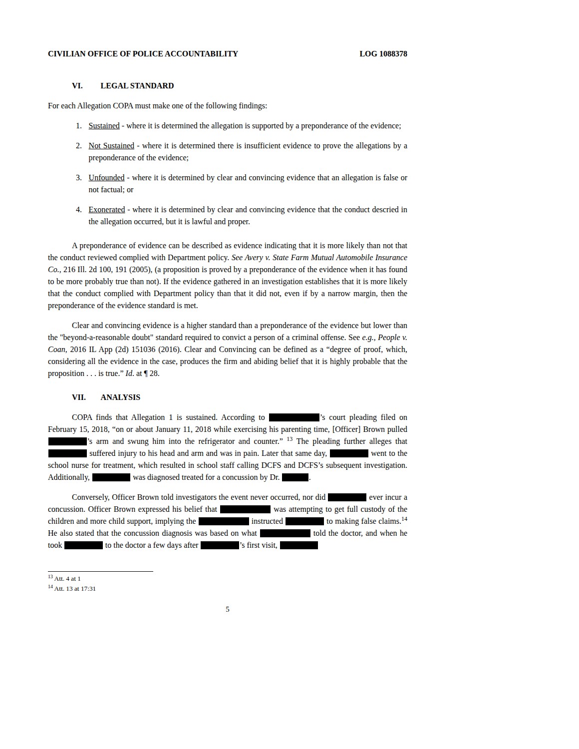Civilian Office of Police Accountability Log 1088378
VI. Legal Standard
For each Allegation COPA must make one of the following findings:
Sustained - where it is determined the allegation is supported by a preponderance of the evidence;
Not Sustained - where it is determined there is insufficient evidence to prove the allegations by a preponderance of the evidence;
Unfounded - where it is determined by clear and convincing evidence that an allegation is false or not factual; or
Exonerated - where it is determined by clear and convincing evidence that the conduct descried in the allegation occurred, but it is lawful and proper.
A preponderance of evidence can be described as evidence indicating that it is more likely than not that the conduct reviewed complied with Department policy. See Avery v. State Farm Mutual Automobile Insurance Co., 216 Ill. 2d 100, 191 (2005), (a proposition is proved by a preponderance of the evidence when it has found to be more probably true than not). If the evidence gathered in an investigation establishes that it is more likely that the conduct complied with Department policy than that it did not, even if by a narrow margin, then the preponderance of the evidence standard is met.
Clear and convincing evidence is a higher standard than a preponderance of the evidence but lower than the "beyond-a-reasonable doubt" standard required to convict a person of a criminal offense. See e.g., People v. Coan, 2016 IL App (2d) 151036 (2016). Clear and Convincing can be defined as a “degree of proof, which, considering all the evidence in the case, produces the firm and abiding belief that it is highly probable that the proposition . . . is true.” Id. at ¶ 28.
VII. Analysis
COPA finds that Allegation 1 is sustained. According to ’s court pleading filed on February 15, 2018, “on or about January 11, 2018 while exercising his parenting time, [Officer] Brown pulled ’s arm and swung him into the refrigerator and counter.” 13 The pleading further alleges that suffered injury to his head and arm and was in pain. Later that same day, went to the school nurse for treatment, which resulted in school staff calling DCFS and DCFS’s subsequent investigation. Additionally, was diagnosed treated for a concussion by Dr. .
Conversely, Officer Brown told investigators the event never occurred, nor did ever incur a concussion. Officer Brown expressed his belief that was attempting to get full custody of the children and more child support, implying the instructed to making false claims.14 He also stated that the concussion diagnosis was based on what told the doctor, and when he took to the doctor a few days after ’s first visit,
13 Att. 4 at 1
14 Att. 13 at 17:31
5